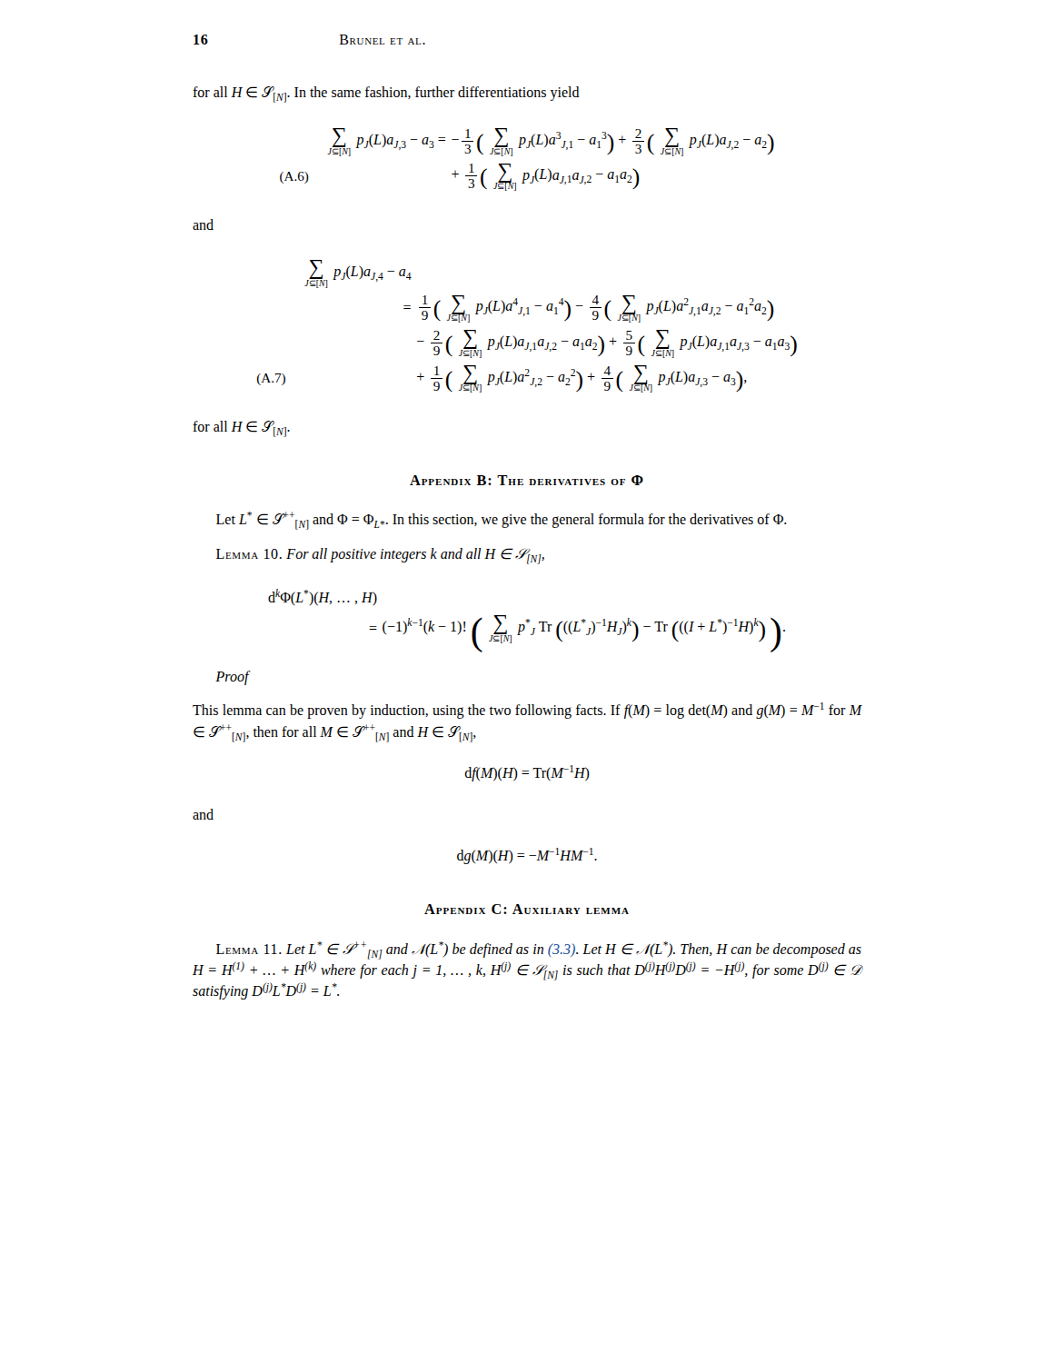16 Brunel et al.
for all H ∈ 𝒮[N]. In the same fashion, further differentiations yield
∑J⊆[N] pJ(L)aJ,3 − a3 = −13( ∑J⊆[N] pJ(L)a3J,1 − a13) + 23( ∑J⊆[N] pJ(L)aJ,2 − a2)
(A.6) + 13( ∑J⊆[N] pJ(L)aJ,1aJ,2 − a1a2)
and
∑J⊆[N] pJ(L)aJ,4 − a4
= 19( ∑J⊆[N] pJ(L)a4J,1 − a14) − 49( ∑J⊆[N] pJ(L)a2J,1aJ,2 − a12a2)
− 29( ∑J⊆[N] pJ(L)aJ,1aJ,2 − a1a2) + 59( ∑J⊆[N] pJ(L)aJ,1aJ,3 − a1a3)
(A.7) + 19( ∑J⊆[N] pJ(L)a2J,2 − a22) + 49( ∑J⊆[N] pJ(L)aJ,3 − a3),
for all H ∈ 𝒮[N].
Appendix B: The derivatives of Φ
Let L* ∈ 𝒮++[N] and Φ = ΦL*. In this section, we give the general formula for the derivatives of Φ.
Lemma 10. For all positive integers k and all H ∈ 𝒮[N],
dkΦ(L*)(H, … , H)
= (−1)k−1(k − 1)! ( ∑J⊆[N] p*J Tr (((L*J)−1HJ)k) − Tr (((I + L*)−1H)k) ).
Proof
This lemma can be proven by induction, using the two following facts. If f(M) = log det(M) and g(M) = M−1 for M ∈ 𝒮++[N], then for all M ∈ 𝒮++[N] and H ∈ 𝒮[N],
df(M)(H) = Tr(M−1H)
and
dg(M)(H) = −M−1HM−1.
Appendix C: Auxiliary lemma
Lemma 11. Let L* ∈ 𝒮++[N] and 𝒩(L*) be defined as in (3.3). Let H ∈ 𝒩(L*). Then, H can be decomposed as H = H(1) + … + H(k) where for each j = 1, … , k, H(j) ∈ 𝒮[N] is such that D(j)H(j)D(j) = −H(j), for some D(j) ∈ 𝒟 satisfying D(j)L*D(j) = L*.